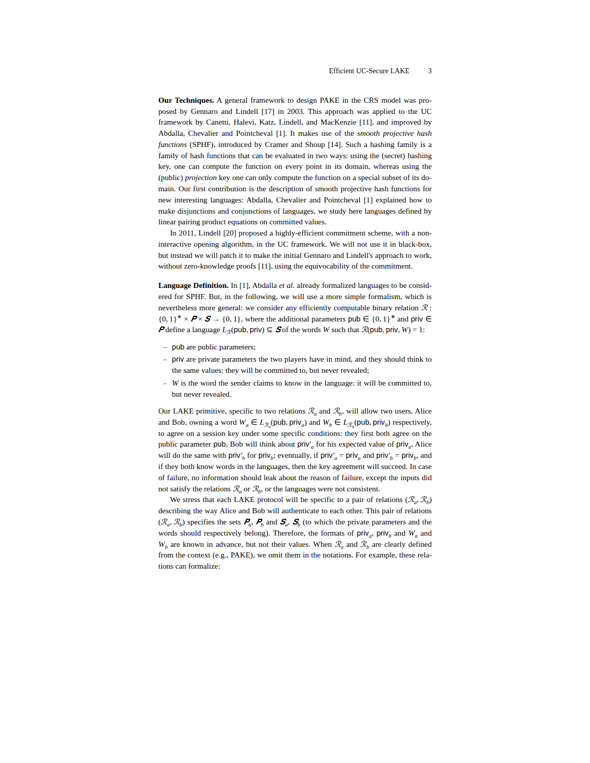Efficient UC-Secure LAKE 3
Our Techniques. A general framework to design PAKE in the CRS model was proposed by Gennaro and Lindell [17] in 2003. This approach was applied to the UC framework by Canetti, Halevi, Katz, Lindell, and MacKenzie [11], and improved by Abdalla, Chevalier and Pointcheval [1]. It makes use of the smooth projective hash functions (SPHF), introduced by Cramer and Shoup [14]. Such a hashing family is a family of hash functions that can be evaluated in two ways: using the (secret) hashing key, one can compute the function on every point in its domain, whereas using the (public) projection key one can only compute the function on a special subset of its domain. Our first contribution is the description of smooth projective hash functions for new interesting languages: Abdalla, Chevalier and Pointcheval [1] explained how to make disjunctions and conjunctions of languages, we study here languages defined by linear pairing product equations on committed values.
In 2011, Lindell [20] proposed a highly-efficient commitment scheme, with a non-interactive opening algorithm, in the UC framework. We will not use it in black-box, but instead we will patch it to make the initial Gennaro and Lindell's approach to work, without zero-knowledge proofs [11], using the equivocability of the commitment.
Language Definition. In [1], Abdalla et al. already formalized languages to be considered for SPHF. But, in the following, we will use a more simple formalism, which is nevertheless more general: we consider any efficiently computable binary relation ℛ : {0, 1}∗ × 𝑷 × 𝑺 → {0, 1}, where the additional parameters pub ∈ {0, 1}∗ and priv ∈ 𝑷 define a language Lℛ(pub, priv) ⊆ 𝑺 of the words W such that ℛ(pub, priv, W) = 1:
pub are public parameters;
priv are private parameters the two players have in mind, and they should think to the same values: they will be committed to, but never revealed;
W is the word the sender claims to know in the language: it will be committed to, but never revealed.
Our LAKE primitive, specific to two relations ℛa and ℛb, will allow two users, Alice and Bob, owning a word Wa ∈ Lℛa(pub, priva) and Wb ∈ Lℛb(pub, privb) respectively, to agree on a session key under some specific conditions: they first both agree on the public parameter pub, Bob will think about priv′a for his expected value of priva, Alice will do the same with priv′b for privb; eventually, if priv′a = priva and priv′b = privb, and if they both know words in the languages, then the key agreement will succeed. In case of failure, no information should leak about the reason of failure, except the inputs did not satisfy the relations ℛa or ℛb, or the languages were not consistent.
We stress that each LAKE protocol will be specific to a pair of relations (ℛa, ℛb) describing the way Alice and Bob will authenticate to each other. This pair of relations (ℛa, ℛb) specifies the sets 𝑷a, 𝑷b and 𝑺a, 𝑺b (to which the private parameters and the words should respectively belong). Therefore, the formats of priva, privb and Wa and Wb are known in advance, but not their values. When ℛa and ℛb are clearly defined from the context (e.g., PAKE), we omit them in the notations. For example, these relations can formalize: